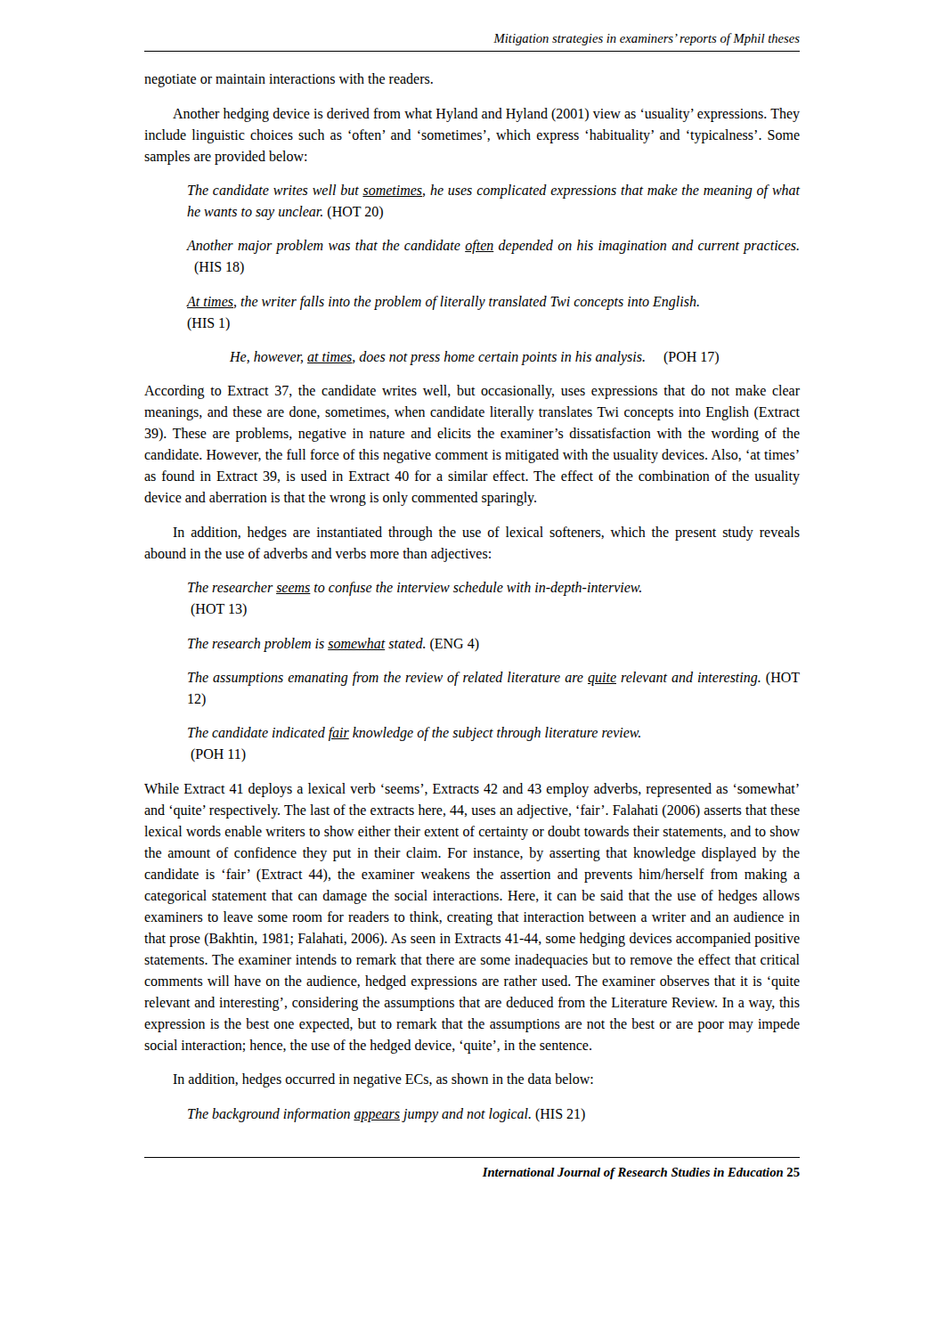Mitigation strategies in examiners’ reports of Mphil theses
negotiate or maintain interactions with the readers.
Another hedging device is derived from what Hyland and Hyland (2001) view as ‘usuality’ expressions. They include linguistic choices such as ‘often’ and ‘sometimes’, which express ‘habituality’ and ‘typicalness’. Some samples are provided below:
The candidate writes well but sometimes, he uses complicated expressions that make the meaning of what he wants to say unclear. (HOT 20)
Another major problem was that the candidate often depended on his imagination and current practices. (HIS 18)
At times, the writer falls into the problem of literally translated Twi concepts into English.
(HIS 1)
He, however, at times, does not press home certain points in his analysis. (POH 17)
According to Extract 37, the candidate writes well, but occasionally, uses expressions that do not make clear meanings, and these are done, sometimes, when candidate literally translates Twi concepts into English (Extract 39). These are problems, negative in nature and elicits the examiner’s dissatisfaction with the wording of the candidate. However, the full force of this negative comment is mitigated with the usuality devices. Also, ‘at times’ as found in Extract 39, is used in Extract 40 for a similar effect. The effect of the combination of the usuality device and aberration is that the wrong is only commented sparingly.
In addition, hedges are instantiated through the use of lexical softeners, which the present study reveals abound in the use of adverbs and verbs more than adjectives:
The researcher seems to confuse the interview schedule with in-depth-interview.
(HOT 13)
The research problem is somewhat stated. (ENG 4)
The assumptions emanating from the review of related literature are quite relevant and interesting. (HOT 12)
The candidate indicated fair knowledge of the subject through literature review.
(POH 11)
While Extract 41 deploys a lexical verb ‘seems’, Extracts 42 and 43 employ adverbs, represented as ‘somewhat’ and ‘quite’ respectively. The last of the extracts here, 44, uses an adjective, ‘fair’. Falahati (2006) asserts that these lexical words enable writers to show either their extent of certainty or doubt towards their statements, and to show the amount of confidence they put in their claim. For instance, by asserting that knowledge displayed by the candidate is ‘fair’ (Extract 44), the examiner weakens the assertion and prevents him/herself from making a categorical statement that can damage the social interactions. Here, it can be said that the use of hedges allows examiners to leave some room for readers to think, creating that interaction between a writer and an audience in that prose (Bakhtin, 1981; Falahati, 2006). As seen in Extracts 41-44, some hedging devices accompanied positive statements. The examiner intends to remark that there are some inadequacies but to remove the effect that critical comments will have on the audience, hedged expressions are rather used. The examiner observes that it is ‘quite relevant and interesting’, considering the assumptions that are deduced from the Literature Review. In a way, this expression is the best one expected, but to remark that the assumptions are not the best or are poor may impede social interaction; hence, the use of the hedged device, ‘quite’, in the sentence.
In addition, hedges occurred in negative ECs, as shown in the data below:
The background information appears jumpy and not logical. (HIS 21)
International Journal of Research Studies in Education 25